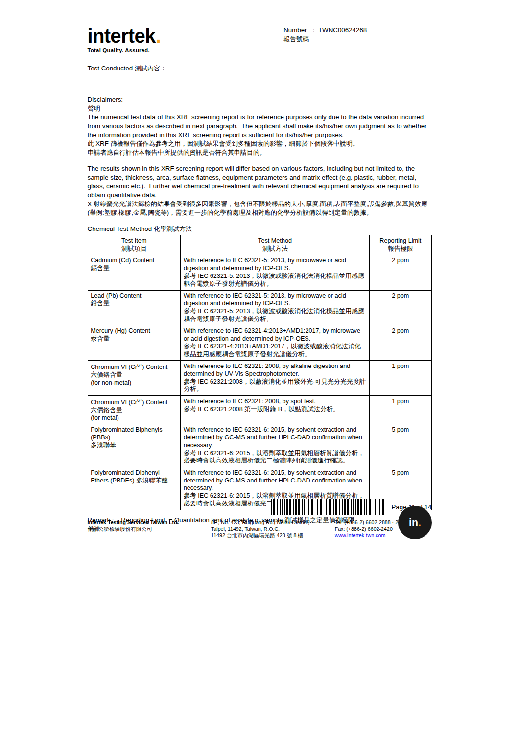intertek.
Total Quality. Assured.
| Number | : | TWNC00624268 |
| 報告號碼 | | |
Test Conducted 測試內容：
Disclaimers:
聲明
The numerical test data of this XRF screening report is for reference purposes only due to the data variation incurred from various factors as described in next paragraph. The applicant shall make its/his/her own judgment as to whether the information provided in this XRF screening report is sufficient for its/his/her purposes.
此 XRF 篩檢報告僅作為參考之用，因測試結果會受到多種因素的影響，細節於下個段落中說明。
申請者應自行評估本報告中所提供的資訊是否符合其申請目的。
The results shown in this XRF screening report will differ based on various factors, including but not limited to, the sample size, thickness, area, surface flatness, equipment parameters and matrix effect (e.g. plastic, rubber, metal, glass, ceramic etc.). Further wet chemical pre-treatment with relevant chemical equipment analysis are required to obtain quantitative data.
X 射線螢光光譜法篩檢的結果會受到很多因素影響，包含但不限於樣品的大小,厚度,面積,表面平整度,設備參數,與基質效應(舉例:塑膠,橡膠,金屬,陶瓷等)，需要進一步的化學前處理及相對應的化學分析設備以得到定量的數據。
Chemical Test Method 化學測試方法
| Test Item 測試項目 | Test Method 測試方法 | Reporting Limit 報告極限 |
| --- | --- | --- |
| Cadmium (Cd) Content 鎘含量 | With reference to IEC 62321-5: 2013, by microwave or acid digestion and determined by ICP-OES. 參考 IEC 62321-5: 2013，以微波或酸液消化法消化樣品並用感應耦合電漿原子發射光譜儀分析。 | 2 ppm |
| Lead (Pb) Content 鉛含量 | With reference to IEC 62321-5: 2013, by microwave or acid digestion and determined by ICP-OES. 參考 IEC 62321-5: 2013，以微波或酸液消化法消化樣品並用感應耦合電漿原子發射光譜儀分析。 | 2 ppm |
| Mercury (Hg) Content 汞含量 | With reference to IEC 62321-4:2013+AMD1:2017, by microwave or acid digestion and determined by ICP-OES. 參考 IEC 62321-4:2013+AMD1:2017，以微波或酸液消化法消化樣品並用感應耦合電漿原子發射光譜儀分析。 | 2 ppm |
| Chromium VI (Cr 6+ ) Content 六價鉻含量 (for non-metal) | With reference to IEC 62321: 2008, by alkaline digestion and determined by UV-Vis Spectrophotometer. 參考 IEC 62321:2008，以鹼液消化並用紫外光-可見光分光光度計分析。 | 1 ppm |
| Chromium VI (Cr 6+ ) Content 六價鉻含量 (for metal) | With reference to IEC 62321: 2008, by spot test. 參考 IEC 62321:2008 第一版附錄 B，以點測試法分析。 | 1 ppm |
| Polybrominated Biphenyls (PBBs) 多溴聯苯 | With reference to IEC 62321-6: 2015, by solvent extraction and determined by GC-MS and further HPLC-DAD confirmation when necessary. 參考 IEC 62321-6: 2015，以溶劑萃取並用氣相層析質譜儀分析，必要時會以高效液相層析儀光二極體陣列偵測儀進行確認。 | 5 ppm |
| Polybrominated Diphenyl Ethers (PBDEs) 多溴聯苯醚 | With reference to IEC 62321-6: 2015, by solvent extraction and determined by GC-MS and further HPLC-DAD confirmation when necessary. 參考 IEC 62321-6: 2015，以溶劑萃取並用氣相層析質譜儀分析，必要時會以高效液相層析儀光二極體陣列偵測儀進行確認。 | 5 ppm |
Remark : Reporting Limit = Quantitation limit of analyte in sample 測試樣品之定量偵測極限
備註
Page 11 of 14
Intertek Testing Services Taiwan Ltd.
全國公證檢驗股份有限公司
8F., No. 423, Ruiguang Rd., Neihu District,
Taipei, 11492, Taiwan, R.O.C.
11492 台北市內湖區瑞光路 423 號 8 樓
Tel: (+886-2) 6602-2888 · 2797-8885
Fax: (+886-2) 6602-2420
www.intertek-twn.com
in.